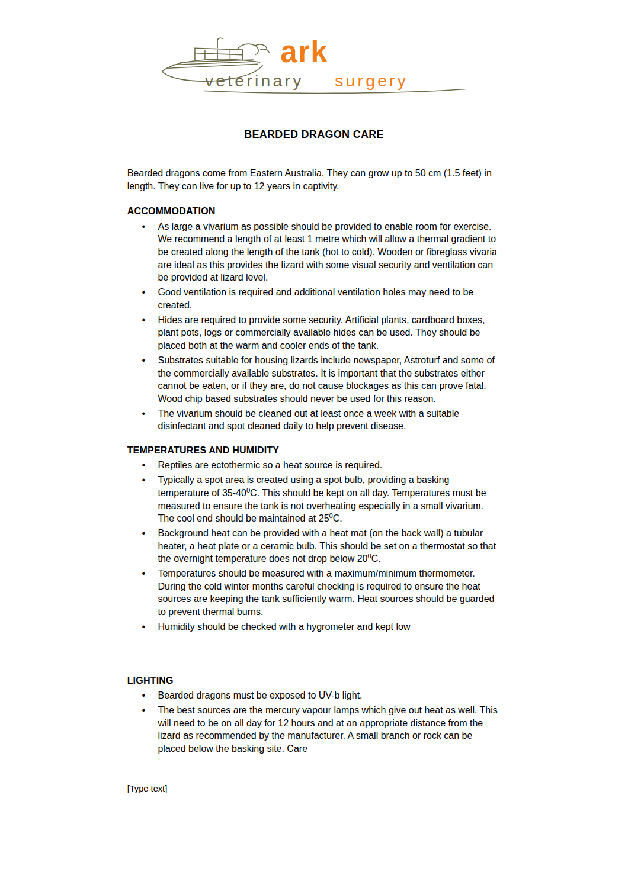ark veterinary surgery
BEARDED DRAGON CARE
Bearded dragons come from Eastern Australia. They can grow up to 50 cm (1.5 feet) in length. They can live for up to 12 years in captivity.
ACCOMMODATION
As large a vivarium as possible should be provided to enable room for exercise. We recommend a length of at least 1 metre which will allow a thermal gradient to be created along the length of the tank (hot to cold). Wooden or fibreglass vivaria are ideal as this provides the lizard with some visual security and ventilation can be provided at lizard level.
Good ventilation is required and additional ventilation holes may need to be created.
Hides are required to provide some security. Artificial plants, cardboard boxes, plant pots, logs or commercially available hides can be used. They should be placed both at the warm and cooler ends of the tank.
Substrates suitable for housing lizards include newspaper, Astroturf and some of the commercially available substrates. It is important that the substrates either cannot be eaten, or if they are, do not cause blockages as this can prove fatal. Wood chip based substrates should never be used for this reason.
The vivarium should be cleaned out at least once a week with a suitable disinfectant and spot cleaned daily to help prevent disease.
TEMPERATURES AND HUMIDITY
Reptiles are ectothermic so a heat source is required.
Typically a spot area is created using a spot bulb, providing a basking temperature of 35-400C. This should be kept on all day. Temperatures must be measured to ensure the tank is not overheating especially in a small vivarium. The cool end should be maintained at 250C.
Background heat can be provided with a heat mat (on the back wall) a tubular heater, a heat plate or a ceramic bulb. This should be set on a thermostat so that the overnight temperature does not drop below 200C.
Temperatures should be measured with a maximum/minimum thermometer. During the cold winter months careful checking is required to ensure the heat sources are keeping the tank sufficiently warm. Heat sources should be guarded to prevent thermal burns.
Humidity should be checked with a hygrometer and kept low
LIGHTING
Bearded dragons must be exposed to UV-b light.
The best sources are the mercury vapour lamps which give out heat as well. This will need to be on all day for 12 hours and at an appropriate distance from the lizard as recommended by the manufacturer. A small branch or rock can be placed below the basking site. Care
[Type text]